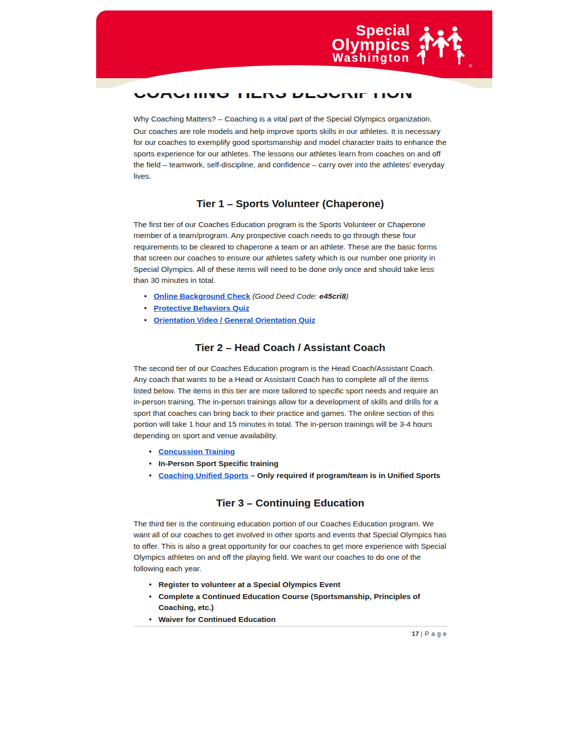Special Olympics Washington
®
COACHING TIERS DESCRIPTION
Why Coaching Matters? – Coaching is a vital part of the Special Olympics organization.
Our coaches are role models and help improve sports skills in our athletes. It is necessary for our coaches to exemplify good sportsmanship and model character traits to enhance the sports experience for our athletes. The lessons our athletes learn from coaches on and off the field – teamwork, self-discipline, and confidence – carry over into the athletes’ everyday lives.
Tier 1 – Sports Volunteer (Chaperone)
The first tier of our Coaches Education program is the Sports Volunteer or Chaperone member of a team/program. Any prospective coach needs to go through these four requirements to be cleared to chaperone a team or an athlete. These are the basic forms that screen our coaches to ensure our athletes safety which is our number one priority in Special Olympics. All of these items will need to be done only once and should take less than 30 minutes in total.
Online Background Check (Good Deed Code: e45cri8)
Protective Behaviors Quiz
Orientation Video / General Orientation Quiz
Tier 2 – Head Coach / Assistant Coach
The second tier of our Coaches Education program is the Head Coach/Assistant Coach. Any coach that wants to be a Head or Assistant Coach has to complete all of the items listed below. The items in this tier are more tailored to specific sport needs and require an in-person training. The in-person trainings allow for a development of skills and drills for a sport that coaches can bring back to their practice and games. The online section of this portion will take 1 hour and 15 minutes in total. The in-person trainings will be 3-4 hours depending on sport and venue availability.
Concussion Training
In-Person Sport Specific training
Coaching Unified Sports – Only required if program/team is in Unified Sports
Tier 3 – Continuing Education
The third tier is the continuing education portion of our Coaches Education program. We want all of our coaches to get involved in other sports and events that Special Olympics has to offer. This is also a great opportunity for our coaches to get more experience with Special Olympics athletes on and off the playing field. We want our coaches to do one of the following each year.
Register to volunteer at a Special Olympics Event
Complete a Continued Education Course (Sportsmanship, Principles of Coaching, etc.)
Waiver for Continued Education
17 | P a g e